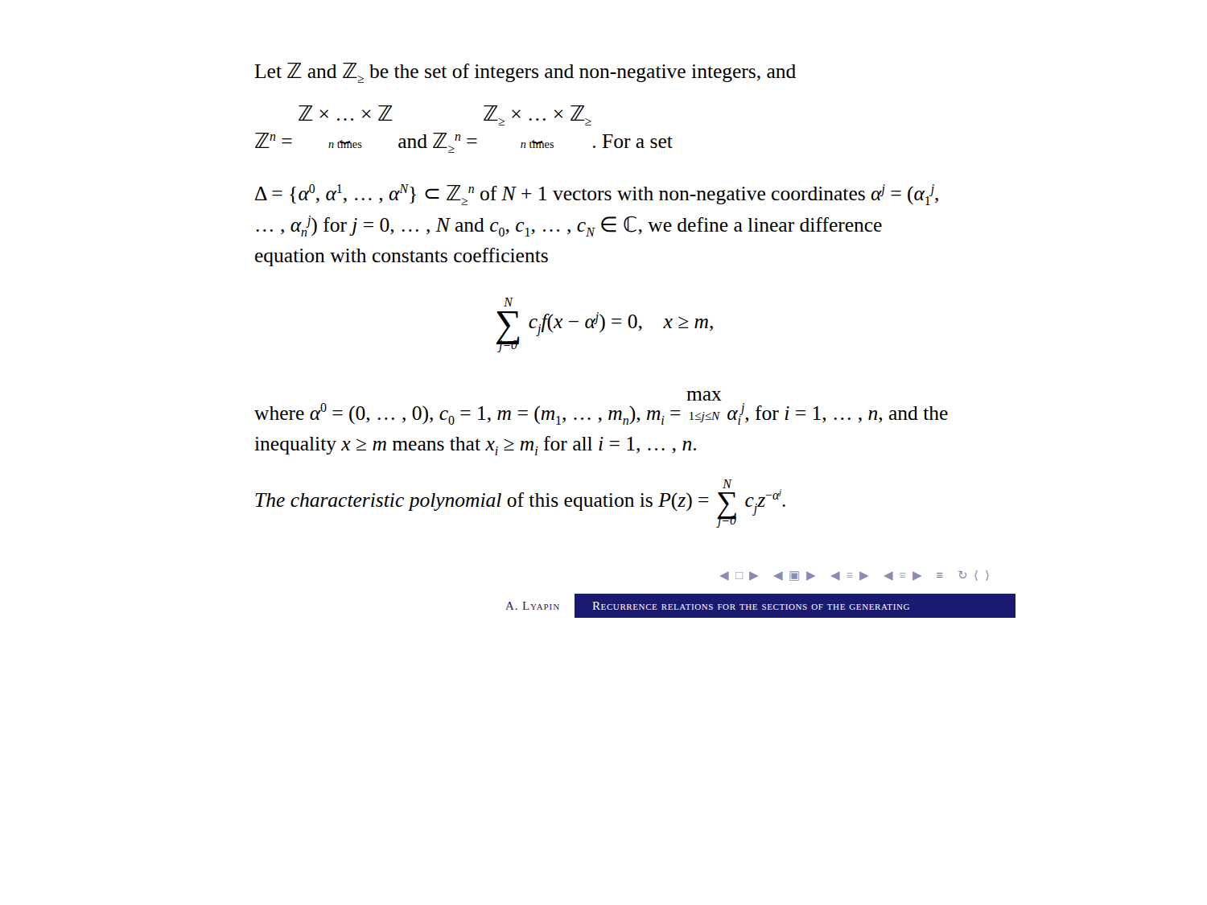Let ℤ and ℤ≥ be the set of integers and non-negative integers, and
ℤn = ℤ × … × ℤ⏟n times and ℤ≥n = ℤ≥ × … × ℤ≥⏟n times. For a set
Δ = {α0, α1, … , αN} ⊂ ℤ≥n of N + 1 vectors with non-negative coordinates αj = (α1j, … , αnj) for j = 0, … , N and c0, c1, … , cN ∈ ℂ, we define a linear difference equation with constants coefficients
N ∑ j=0 cjf(x − αj) = 0, x ≥ m,
where α0 = (0, … , 0), c0 = 1, m = (m1, … , mn), mi = max 1≤j≤N αij, for i = 1, … , n, and the inequality x ≥ m means that xi ≥ mi for all i = 1, … , n.
The characteristic polynomial of this equation is P(z) = N ∑ j=0 cjz−αj.
◀ □ ▶ ◀ ▣ ▶ ◀ ≡ ▶ ◀ ≡ ▶ ≡ ↻ ⟨ ⟩
A. Lyapin
Recurrence relations for the sections of the generating